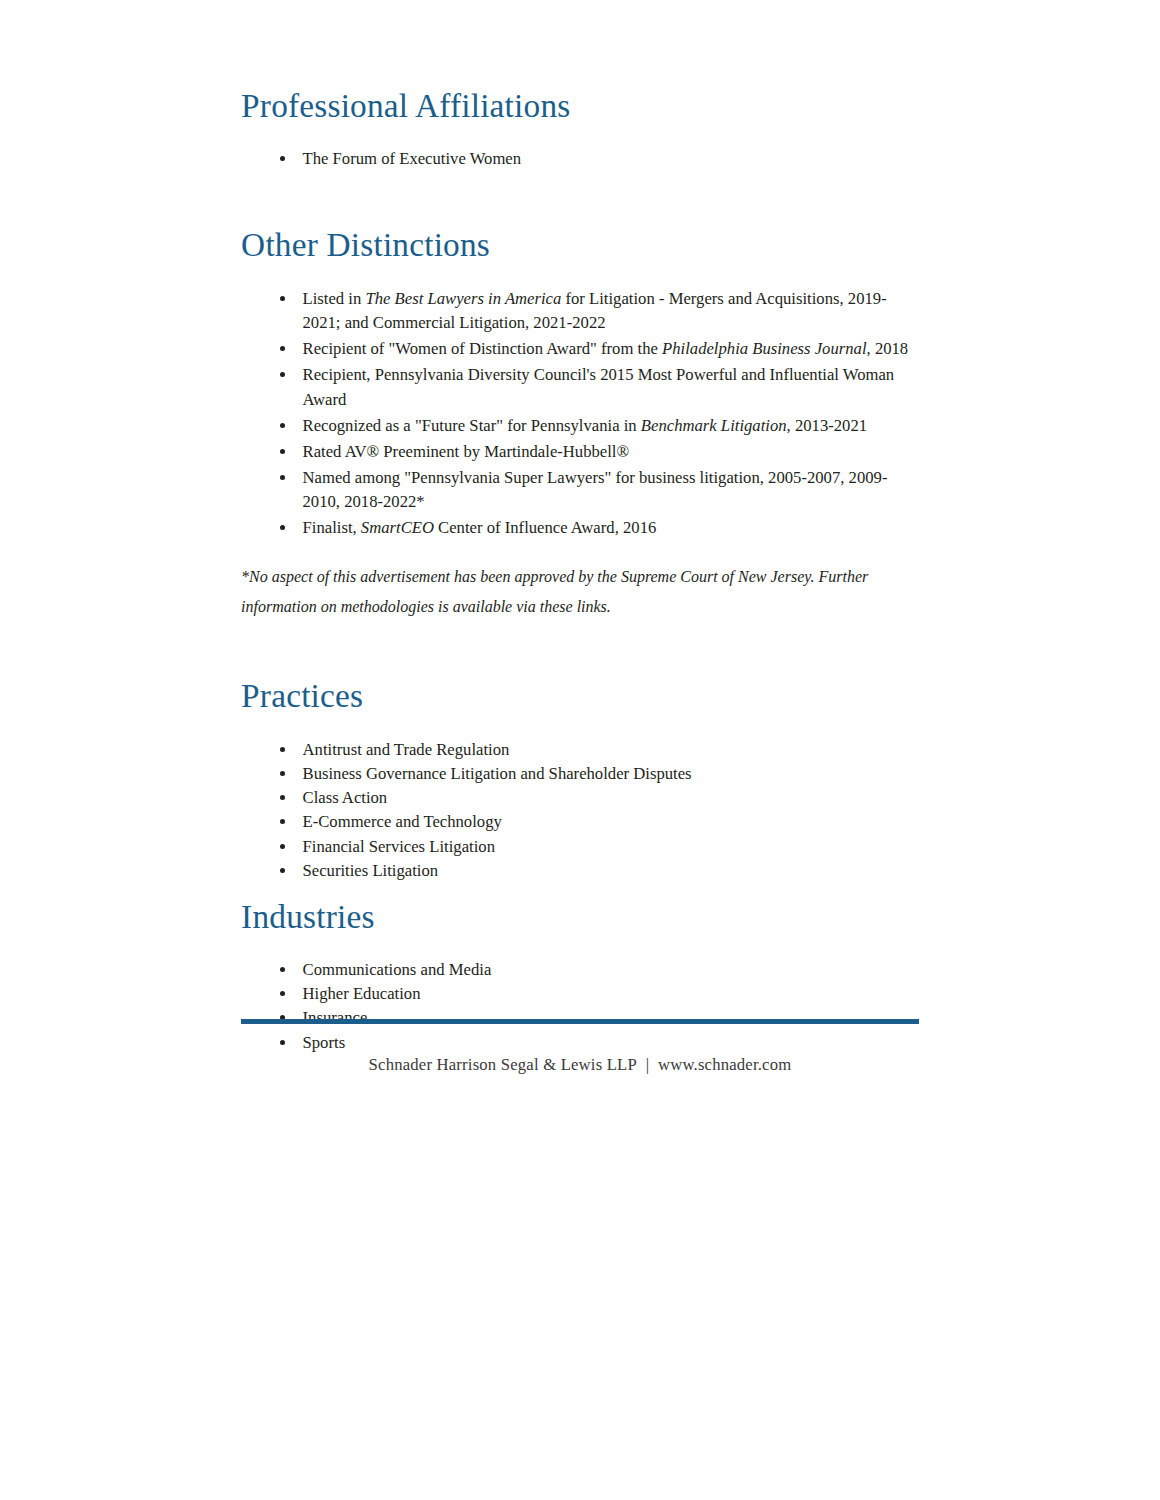Professional Affiliations
The Forum of Executive Women
Other Distinctions
Listed in The Best Lawyers in America for Litigation - Mergers and Acquisitions, 2019-2021; and Commercial Litigation, 2021-2022
Recipient of "Women of Distinction Award" from the Philadelphia Business Journal, 2018
Recipient, Pennsylvania Diversity Council's 2015 Most Powerful and Influential Woman Award
Recognized as a "Future Star" for Pennsylvania in Benchmark Litigation, 2013-2021
Rated AV® Preeminent by Martindale-Hubbell®
Named among "Pennsylvania Super Lawyers" for business litigation, 2005-2007, 2009-2010, 2018-2022*
Finalist, SmartCEO Center of Influence Award, 2016
*No aspect of this advertisement has been approved by the Supreme Court of New Jersey. Further information on methodologies is available via these links.
Practices
Antitrust and Trade Regulation
Business Governance Litigation and Shareholder Disputes
Class Action
E-Commerce and Technology
Financial Services Litigation
Securities Litigation
Industries
Communications and Media
Higher Education
Insurance
Sports
Schnader Harrison Segal & Lewis LLP | www.schnader.com